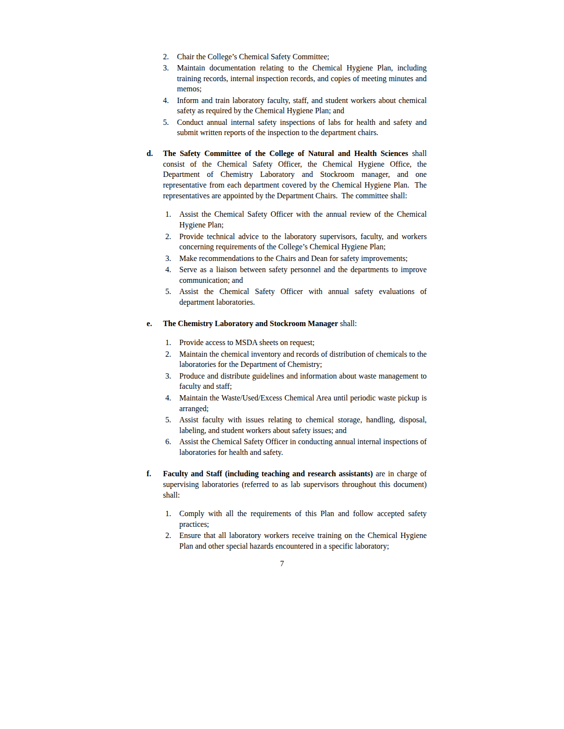2. Chair the College’s Chemical Safety Committee;
3. Maintain documentation relating to the Chemical Hygiene Plan, including training records, internal inspection records, and copies of meeting minutes and memos;
4. Inform and train laboratory faculty, staff, and student workers about chemical safety as required by the Chemical Hygiene Plan; and
5. Conduct annual internal safety inspections of labs for health and safety and submit written reports of the inspection to the department chairs.
d.
The Safety Committee of the College of Natural and Health Sciences shall consist of the Chemical Safety Officer, the Chemical Hygiene Office, the Department of Chemistry Laboratory and Stockroom manager, and one representative from each department covered by the Chemical Hygiene Plan. The representatives are appointed by the Department Chairs. The committee shall:
1. Assist the Chemical Safety Officer with the annual review of the Chemical Hygiene Plan;
2. Provide technical advice to the laboratory supervisors, faculty, and workers concerning requirements of the College’s Chemical Hygiene Plan;
3. Make recommendations to the Chairs and Dean for safety improvements;
4. Serve as a liaison between safety personnel and the departments to improve communication; and
5. Assist the Chemical Safety Officer with annual safety evaluations of department laboratories.
e.
The Chemistry Laboratory and Stockroom Manager shall:
1. Provide access to MSDA sheets on request;
2. Maintain the chemical inventory and records of distribution of chemicals to the laboratories for the Department of Chemistry;
3. Produce and distribute guidelines and information about waste management to faculty and staff;
4. Maintain the Waste/Used/Excess Chemical Area until periodic waste pickup is arranged;
5. Assist faculty with issues relating to chemical storage, handling, disposal, labeling, and student workers about safety issues; and
6. Assist the Chemical Safety Officer in conducting annual internal inspections of laboratories for health and safety.
f.
Faculty and Staff (including teaching and research assistants) are in charge of supervising laboratories (referred to as lab supervisors throughout this document) shall:
1. Comply with all the requirements of this Plan and follow accepted safety practices;
2. Ensure that all laboratory workers receive training on the Chemical Hygiene Plan and other special hazards encountered in a specific laboratory;
7